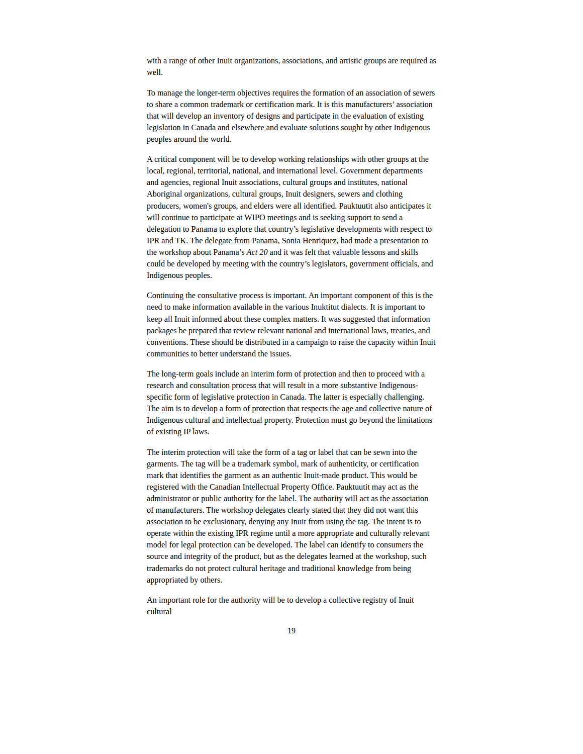with a range of other Inuit organizations, associations, and artistic groups are required as well.
To manage the longer-term objectives requires the formation of an association of sewers to share a common trademark or certification mark. It is this manufacturers’ association that will develop an inventory of designs and participate in the evaluation of existing legislation in Canada and elsewhere and evaluate solutions sought by other Indigenous peoples around the world.
A critical component will be to develop working relationships with other groups at the local, regional, territorial, national, and international level. Government departments and agencies, regional Inuit associations, cultural groups and institutes, national Aboriginal organizations, cultural groups, Inuit designers, sewers and clothing producers, women's groups, and elders were all identified. Pauktuutit also anticipates it will continue to participate at WIPO meetings and is seeking support to send a delegation to Panama to explore that country’s legislative developments with respect to IPR and TK. The delegate from Panama, Sonia Henriquez, had made a presentation to the workshop about Panama’s Act 20 and it was felt that valuable lessons and skills could be developed by meeting with the country’s legislators, government officials, and Indigenous peoples.
Continuing the consultative process is important. An important component of this is the need to make information available in the various Inuktitut dialects. It is important to keep all Inuit informed about these complex matters. It was suggested that information packages be prepared that review relevant national and international laws, treaties, and conventions. These should be distributed in a campaign to raise the capacity within Inuit communities to better understand the issues.
The long-term goals include an interim form of protection and then to proceed with a research and consultation process that will result in a more substantive Indigenous-specific form of legislative protection in Canada. The latter is especially challenging. The aim is to develop a form of protection that respects the age and collective nature of Indigenous cultural and intellectual property. Protection must go beyond the limitations of existing IP laws.
The interim protection will take the form of a tag or label that can be sewn into the garments. The tag will be a trademark symbol, mark of authenticity, or certification mark that identifies the garment as an authentic Inuit-made product. This would be registered with the Canadian Intellectual Property Office. Pauktuutit may act as the administrator or public authority for the label. The authority will act as the association of manufacturers. The workshop delegates clearly stated that they did not want this association to be exclusionary, denying any Inuit from using the tag. The intent is to operate within the existing IPR regime until a more appropriate and culturally relevant model for legal protection can be developed. The label can identify to consumers the source and integrity of the product, but as the delegates learned at the workshop, such trademarks do not protect cultural heritage and traditional knowledge from being appropriated by others.
An important role for the authority will be to develop a collective registry of Inuit cultural
19